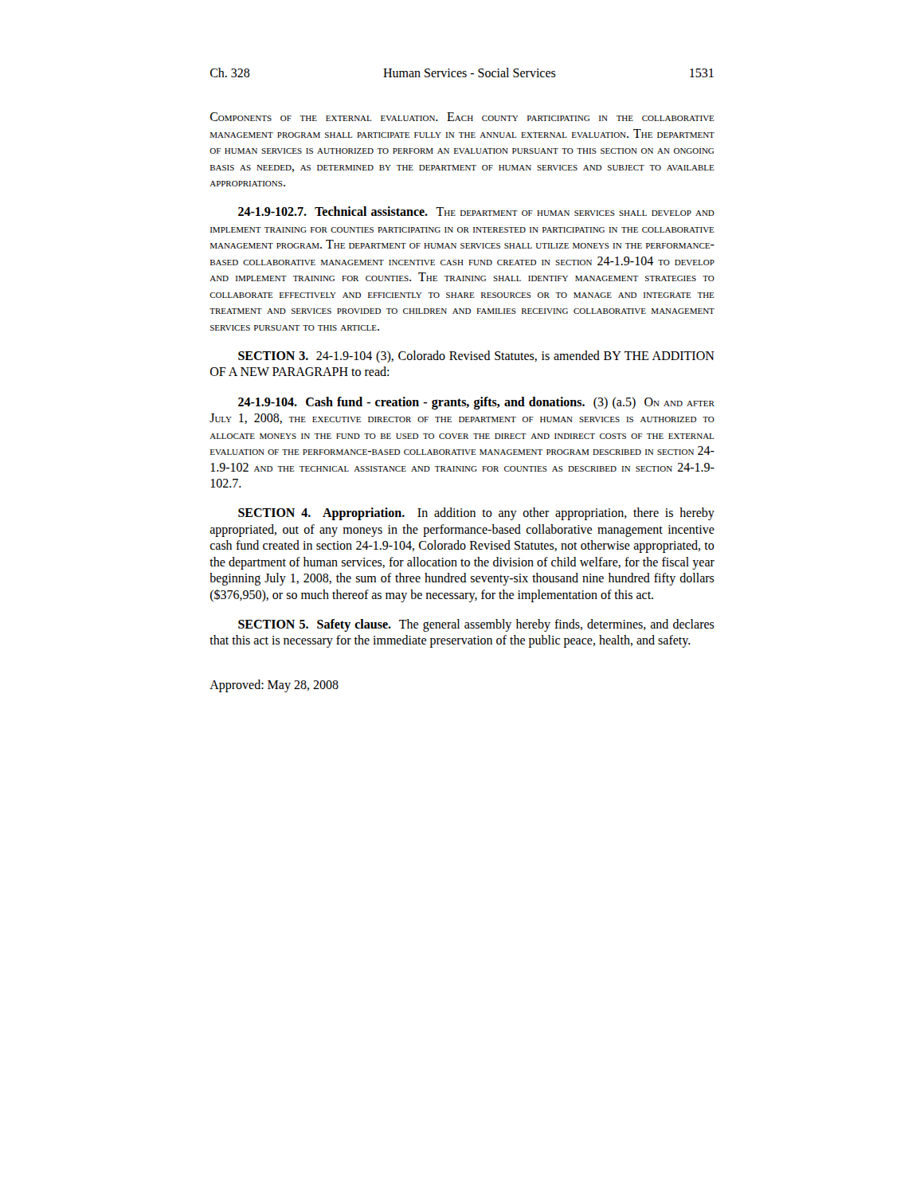Ch. 328 Human Services - Social Services 1531
Components of the external evaluation. Each county participating in the collaborative management program shall participate fully in the annual external evaluation. The department of human services is authorized to perform an evaluation pursuant to this section on an ongoing basis as needed, as determined by the department of human services and subject to available appropriations.
24-1.9-102.7. Technical assistance. The department of human services shall develop and implement training for counties participating in or interested in participating in the collaborative management program. The department of human services shall utilize moneys in the performance-based collaborative management incentive cash fund created in section 24-1.9-104 to develop and implement training for counties. The training shall identify management strategies to collaborate effectively and efficiently to share resources or to manage and integrate the treatment and services provided to children and families receiving collaborative management services pursuant to this article.
SECTION 3. 24-1.9-104 (3), Colorado Revised Statutes, is amended BY THE ADDITION OF A NEW PARAGRAPH to read:
24-1.9-104. Cash fund - creation - grants, gifts, and donations. (3) (a.5) On and after July 1, 2008, the executive director of the department of human services is authorized to allocate moneys in the fund to be used to cover the direct and indirect costs of the external evaluation of the performance-based collaborative management program described in section 24-1.9-102 and the technical assistance and training for counties as described in section 24-1.9-102.7.
SECTION 4. Appropriation. In addition to any other appropriation, there is hereby appropriated, out of any moneys in the performance-based collaborative management incentive cash fund created in section 24-1.9-104, Colorado Revised Statutes, not otherwise appropriated, to the department of human services, for allocation to the division of child welfare, for the fiscal year beginning July 1, 2008, the sum of three hundred seventy-six thousand nine hundred fifty dollars ($376,950), or so much thereof as may be necessary, for the implementation of this act.
SECTION 5. Safety clause. The general assembly hereby finds, determines, and declares that this act is necessary for the immediate preservation of the public peace, health, and safety.
Approved: May 28, 2008